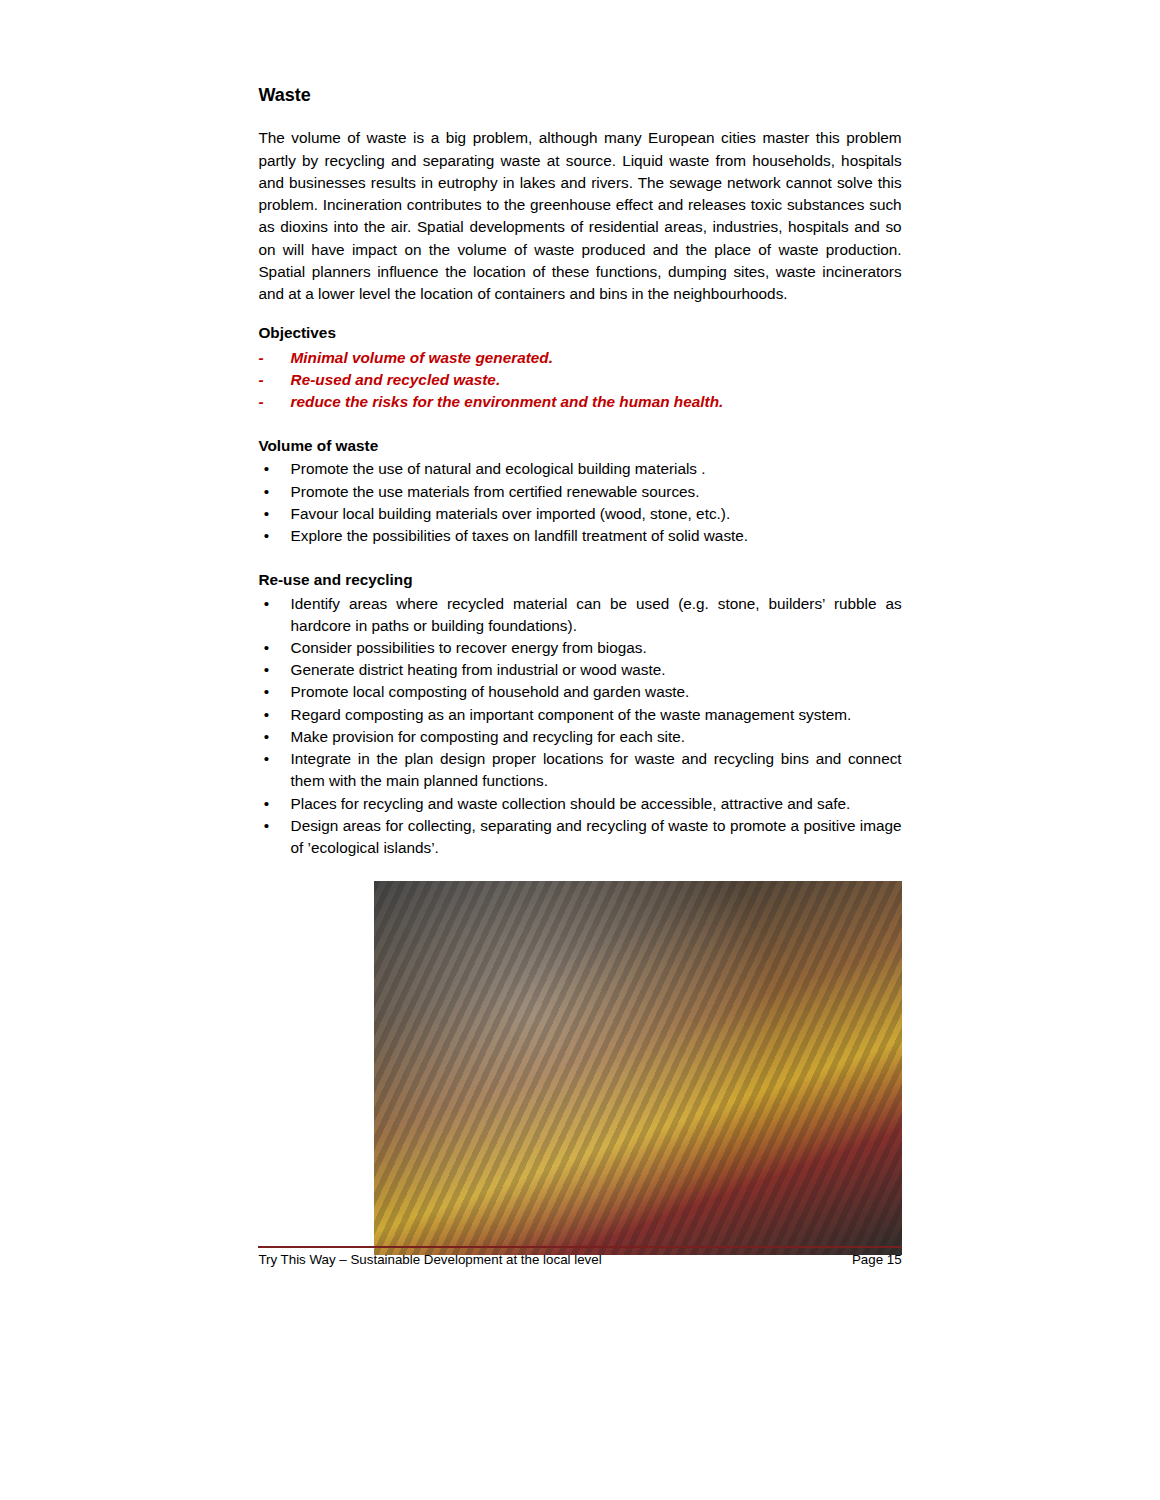Waste
The volume of waste is a big problem, although many European cities master this problem partly by recycling and separating waste at source. Liquid waste from households, hospitals and businesses results in eutrophy in lakes and rivers. The sewage network cannot solve this problem. Incineration contributes to the greenhouse effect and releases toxic substances such as dioxins into the air. Spatial developments of residential areas, industries, hospitals and so on will have impact on the volume of waste produced and the place of waste production. Spatial planners influence the location of these functions, dumping sites, waste incinerators and at a lower level the location of containers and bins in the neighbourhoods.
Objectives
Minimal volume of waste generated.
Re-used and recycled waste.
reduce the risks for the environment and the human health.
Volume of waste
Promote the use of natural and ecological building materials .
Promote the use materials from certified renewable sources.
Favour local building materials over imported (wood, stone, etc.).
Explore the possibilities of taxes on landfill treatment of solid waste.
Re-use and recycling
Identify areas where recycled material can be used (e.g. stone, builders’ rubble as hardcore in paths or building foundations).
Consider possibilities to recover energy from biogas.
Generate district heating from industrial or wood waste.
Promote local composting of household and garden waste.
Regard composting as an important component of the waste management system.
Make provision for composting and recycling for each site.
Integrate in the plan design proper locations for waste and recycling bins and connect them with the main planned functions.
Places for recycling and waste collection should be accessible, attractive and safe.
Design areas for collecting, separating and recycling of waste to promote a positive image of ’ecological islands’.
Try This Way – Sustainable Development at the local level
Page 15